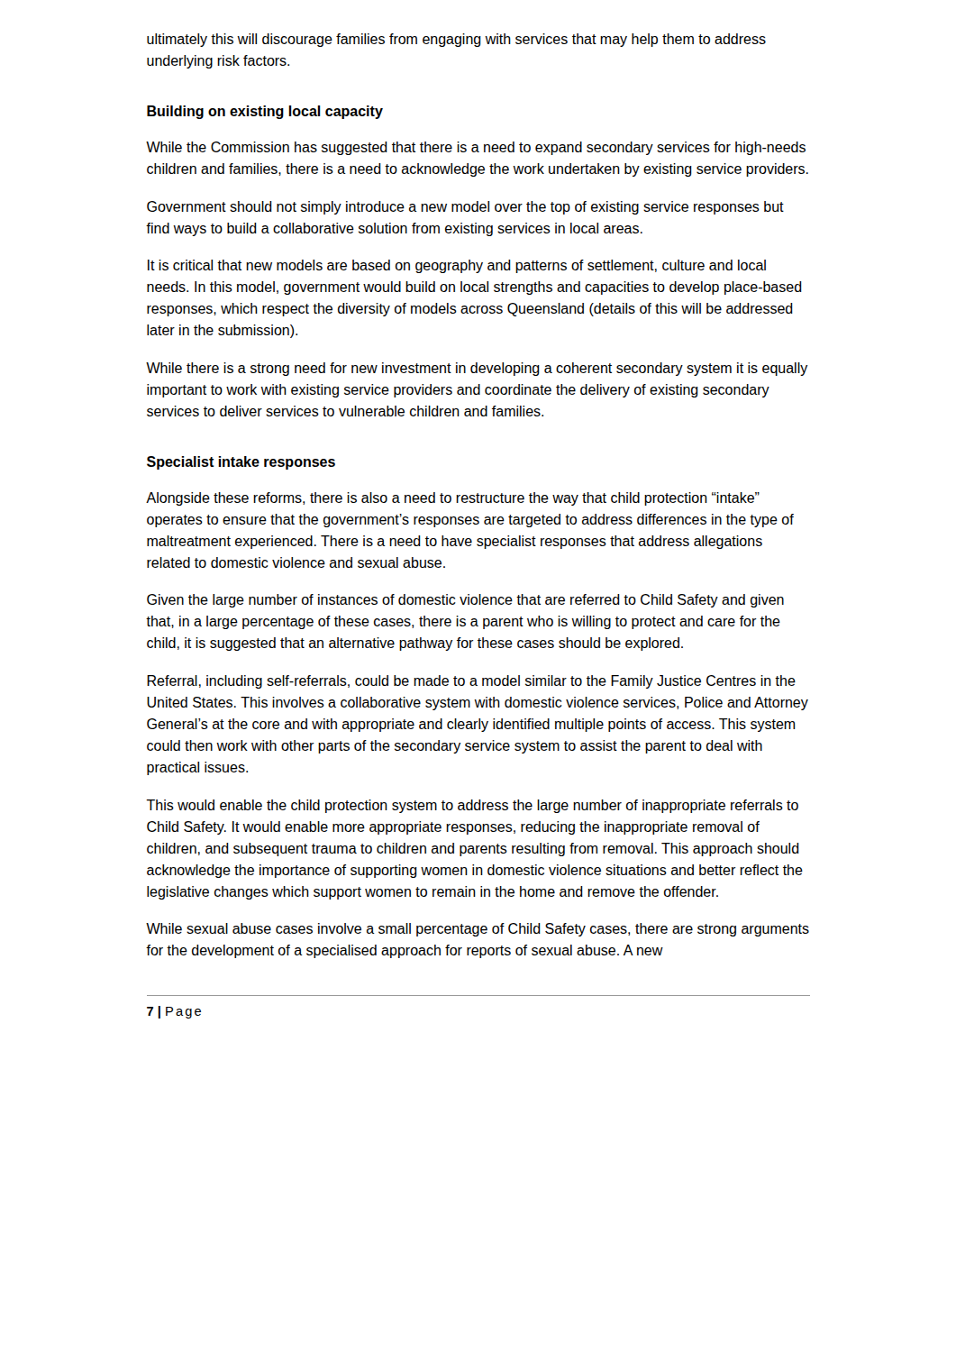ultimately this will discourage families from engaging with services that may help them to address underlying risk factors.
Building on existing local capacity
While the Commission has suggested that there is a need to expand secondary services for high-needs children and families, there is a need to acknowledge the work undertaken by existing service providers.
Government should not simply introduce a new model over the top of existing service responses but find ways to build a collaborative solution from existing services in local areas.
It is critical that new models are based on geography and patterns of settlement, culture and local needs. In this model, government would build on local strengths and capacities to develop place-based responses, which respect the diversity of models across Queensland (details of this will be addressed later in the submission).
While there is a strong need for new investment in developing a coherent secondary system it is equally important to work with existing service providers and coordinate the delivery of existing secondary services to deliver services to vulnerable children and families.
Specialist intake responses
Alongside these reforms, there is also a need to restructure the way that child protection “intake” operates to ensure that the government’s responses are targeted to address differences in the type of maltreatment experienced. There is a need to have specialist responses that address allegations related to domestic violence and sexual abuse.
Given the large number of instances of domestic violence that are referred to Child Safety and given that, in a large percentage of these cases, there is a parent who is willing to protect and care for the child, it is suggested that an alternative pathway for these cases should be explored.
Referral, including self-referrals, could be made to a model similar to the Family Justice Centres in the United States. This involves a collaborative system with domestic violence services, Police and Attorney General’s at the core and with appropriate and clearly identified multiple points of access. This system could then work with other parts of the secondary service system to assist the parent to deal with practical issues.
This would enable the child protection system to address the large number of inappropriate referrals to Child Safety. It would enable more appropriate responses, reducing the inappropriate removal of children, and subsequent trauma to children and parents resulting from removal. This approach should acknowledge the importance of supporting women in domestic violence situations and better reflect the legislative changes which support women to remain in the home and remove the offender.
While sexual abuse cases involve a small percentage of Child Safety cases, there are strong arguments for the development of a specialised approach for reports of sexual abuse. A new
7 | Page